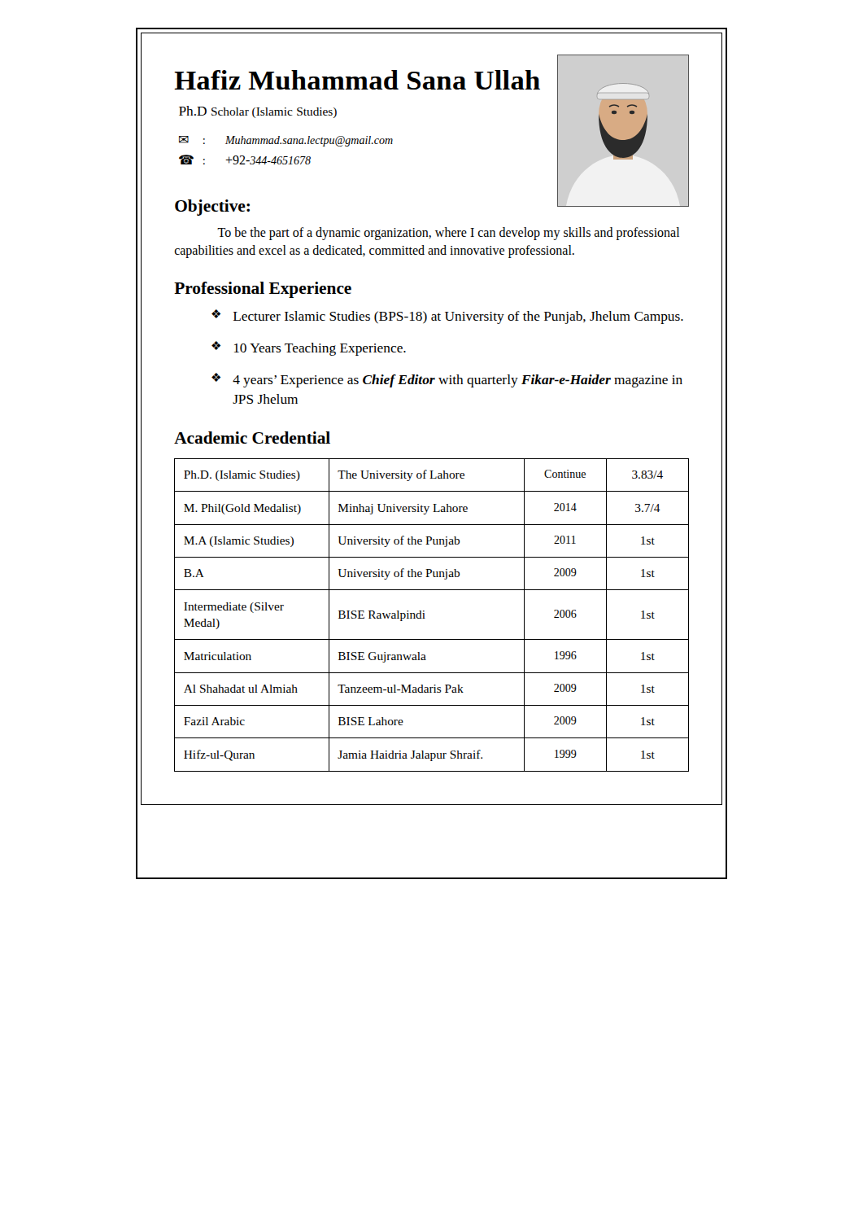Hafiz Muhammad Sana Ullah
Ph.D Scholar (Islamic Studies)
✉: Muhammad.sana.lectpu@gmail.com
☎: +92-344-4651678
Objective:
To be the part of a dynamic organization, where I can develop my skills and professional capabilities and excel as a dedicated, committed and innovative professional.
Professional Experience
Lecturer Islamic Studies (BPS-18) at University of the Punjab, Jhelum Campus.
10 Years Teaching Experience.
4 years’ Experience as Chief Editor with quarterly Fikar-e-Haider magazine in JPS Jhelum
Academic Credential
| Ph.D. (Islamic Studies) | The University of Lahore | Continue | 3.83/4 |
| M. Phil(Gold Medalist) | Minhaj University Lahore | 2014 | 3.7/4 |
| M.A (Islamic Studies) | University of the Punjab | 2011 | 1st |
| B.A | University of the Punjab | 2009 | 1st |
| Intermediate (Silver Medal) | BISE Rawalpindi | 2006 | 1st |
| Matriculation | BISE Gujranwala | 1996 | 1st |
| Al Shahadat ul Almiah | Tanzeem-ul-Madaris Pak | 2009 | 1st |
| Fazil Arabic | BISE Lahore | 2009 | 1st |
| Hifz-ul-Quran | Jamia Haidria Jalapur Shraif. | 1999 | 1st |